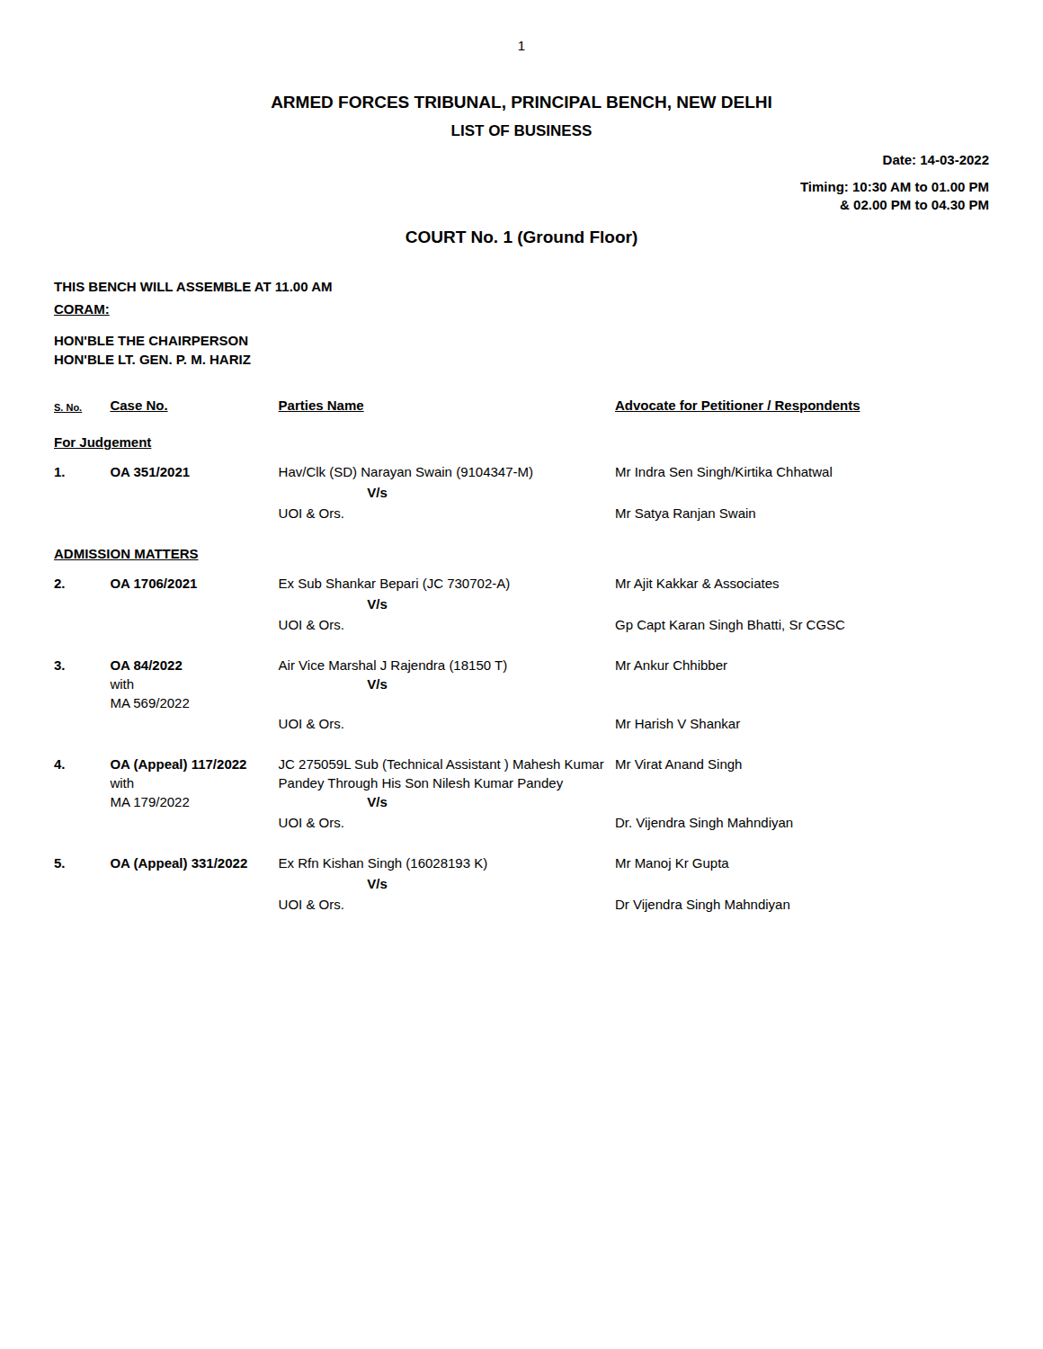1
ARMED FORCES TRIBUNAL, PRINCIPAL BENCH, NEW DELHI
LIST OF BUSINESS
Date: 14-03-2022
Timing: 10:30 AM to 01.00 PM
& 02.00 PM to 04.30 PM
COURT No. 1 (Ground Floor)
THIS BENCH WILL ASSEMBLE AT 11.00 AM
CORAM:
HON'BLE THE CHAIRPERSON
HON'BLE LT. GEN. P. M. HARIZ
| S. No. | Case No. | Parties Name | Advocate for Petitioner / Respondents |
| --- | --- | --- | --- |
| For Judgement |
| 1. | OA 351/2021 | Hav/Clk (SD) Narayan Swain (9104347-M) | Mr Indra Sen Singh/Kirtika Chhatwal |
| | | V/s | |
| | | UOI & Ors. | Mr Satya Ranjan Swain |
| ADMISSION MATTERS |
| 2. | OA 1706/2021 | Ex Sub Shankar Bepari (JC 730702-A) | Mr Ajit Kakkar & Associates |
| | | V/s | |
| | | UOI & Ors. | Gp Capt Karan Singh Bhatti, Sr CGSC |
| 3. | OA 84/2022 with MA 569/2022 | Air Vice Marshal J Rajendra (18150 T) V/s | Mr Ankur Chhibber |
| | | UOI & Ors. | Mr Harish V Shankar |
| 4. | OA (Appeal) 117/2022 with MA 179/2022 | JC 275059L Sub (Technical Assistant ) Mahesh Kumar Pandey Through His Son Nilesh Kumar Pandey V/s | Mr Virat Anand Singh |
| | | UOI & Ors. | Dr. Vijendra Singh Mahndiyan |
| 5. | OA (Appeal) 331/2022 | Ex Rfn Kishan Singh (16028193 K) | Mr Manoj Kr Gupta |
| | | V/s | |
| | | UOI & Ors. | Dr Vijendra Singh Mahndiyan |